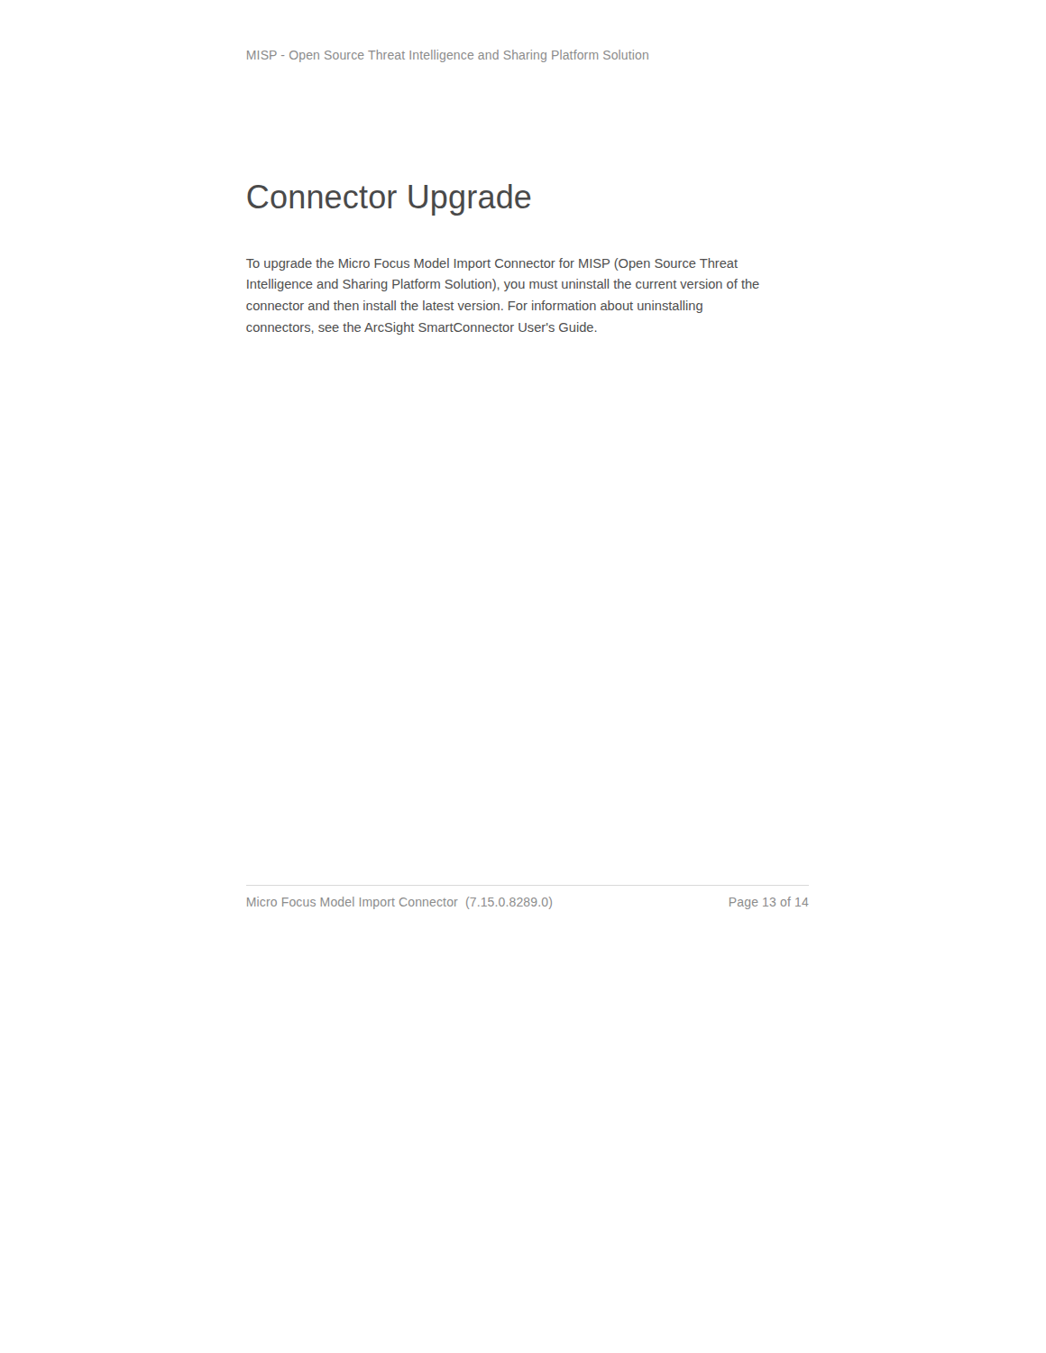MISP - Open Source Threat Intelligence and Sharing Platform Solution
Connector Upgrade
To upgrade the Micro Focus Model Import Connector for MISP (Open Source Threat Intelligence and Sharing Platform Solution), you must uninstall the current version of the connector and then install the latest version. For information about uninstalling connectors, see the ArcSight SmartConnector User's Guide.
Micro Focus Model Import Connector (7.15.0.8289.0)
Page 13 of 14